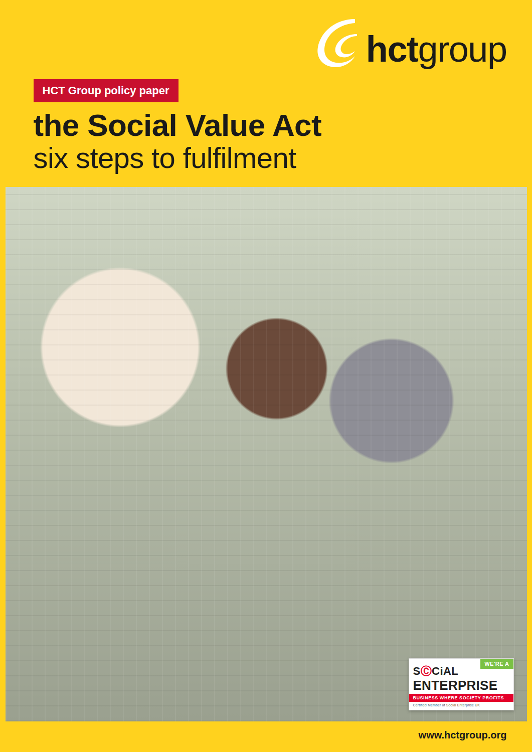hctgroup
HCT Group policy paper
the Social Value Act six steps to fulfilment
WE'RE A
SⒸCiAL
ENTERPRISE
BUSINESS WHERE SOCIETY PROFITS
Certified Member of Social Enterprise UK
www.hctgroup.org